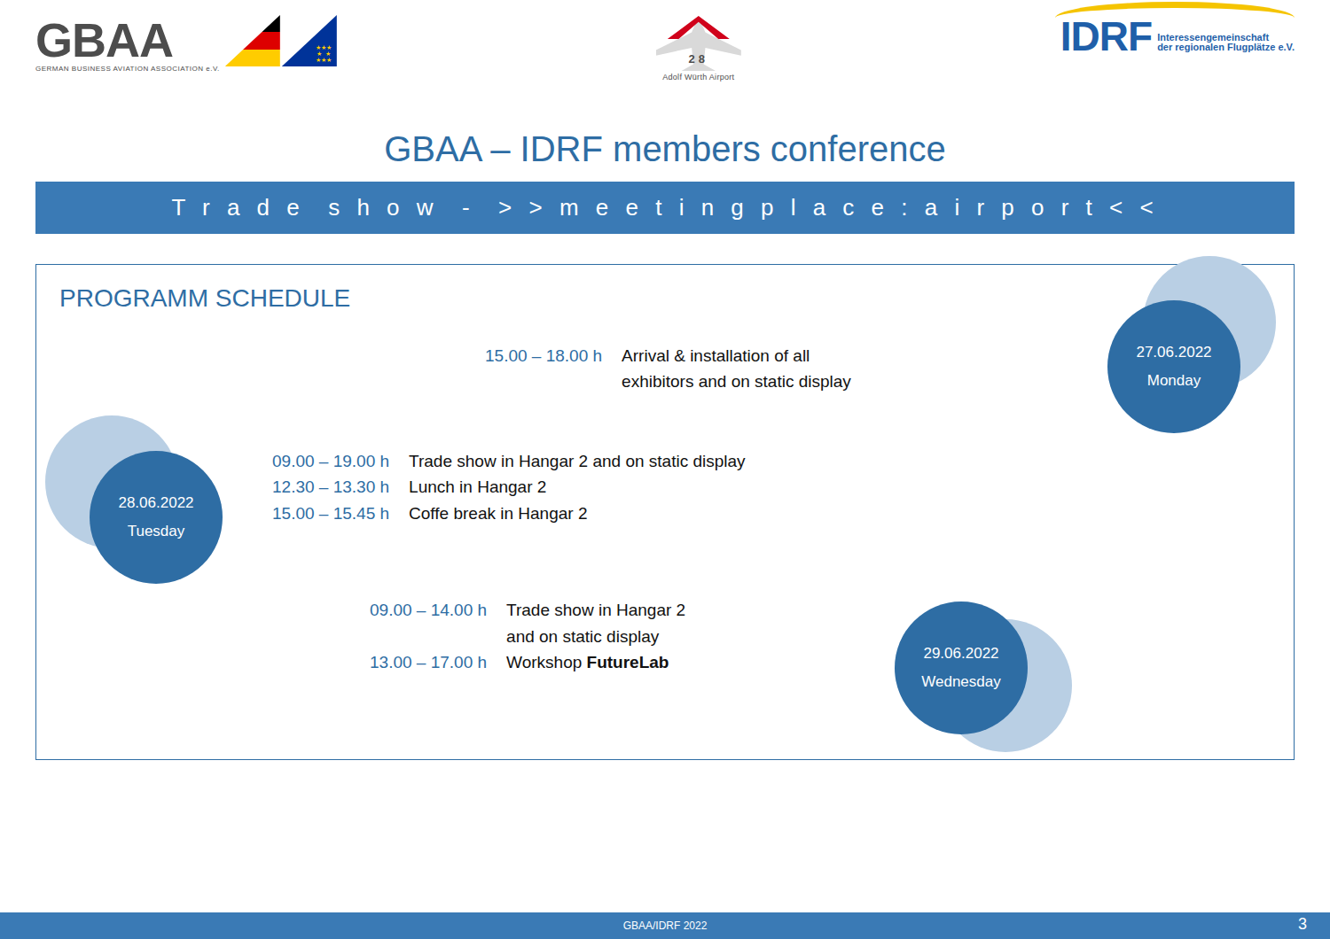GBAA GERMAN BUSINESS AVIATION ASSOCIATION e.V.
28
Adolf Würth Airport
IDRF
Interessengemeinschaft der regionalen Flugplätze e.V.
GBAA – IDRF members conference
T r a d e s h o w - > > m e e t i n g p l a c e : a i r p o r t < <
PROGRAMM SCHEDULE
27.06.2022 Monday
15.00 – 18.00 h
Arrival & installation of all
exhibitors and on static display
28.06.2022 Tuesday
09.00 – 19.00 h
12.30 – 13.30 h
15.00 – 15.45 h
Trade show in Hangar 2 and on static display
Lunch in Hangar 2
Coffe break in Hangar 2
29.06.2022 Wednesday
09.00 – 14.00 h
13.00 – 17.00 h
Trade show in Hangar 2
and on static display
Workshop FutureLab
GBAA/IDRF 2022 3